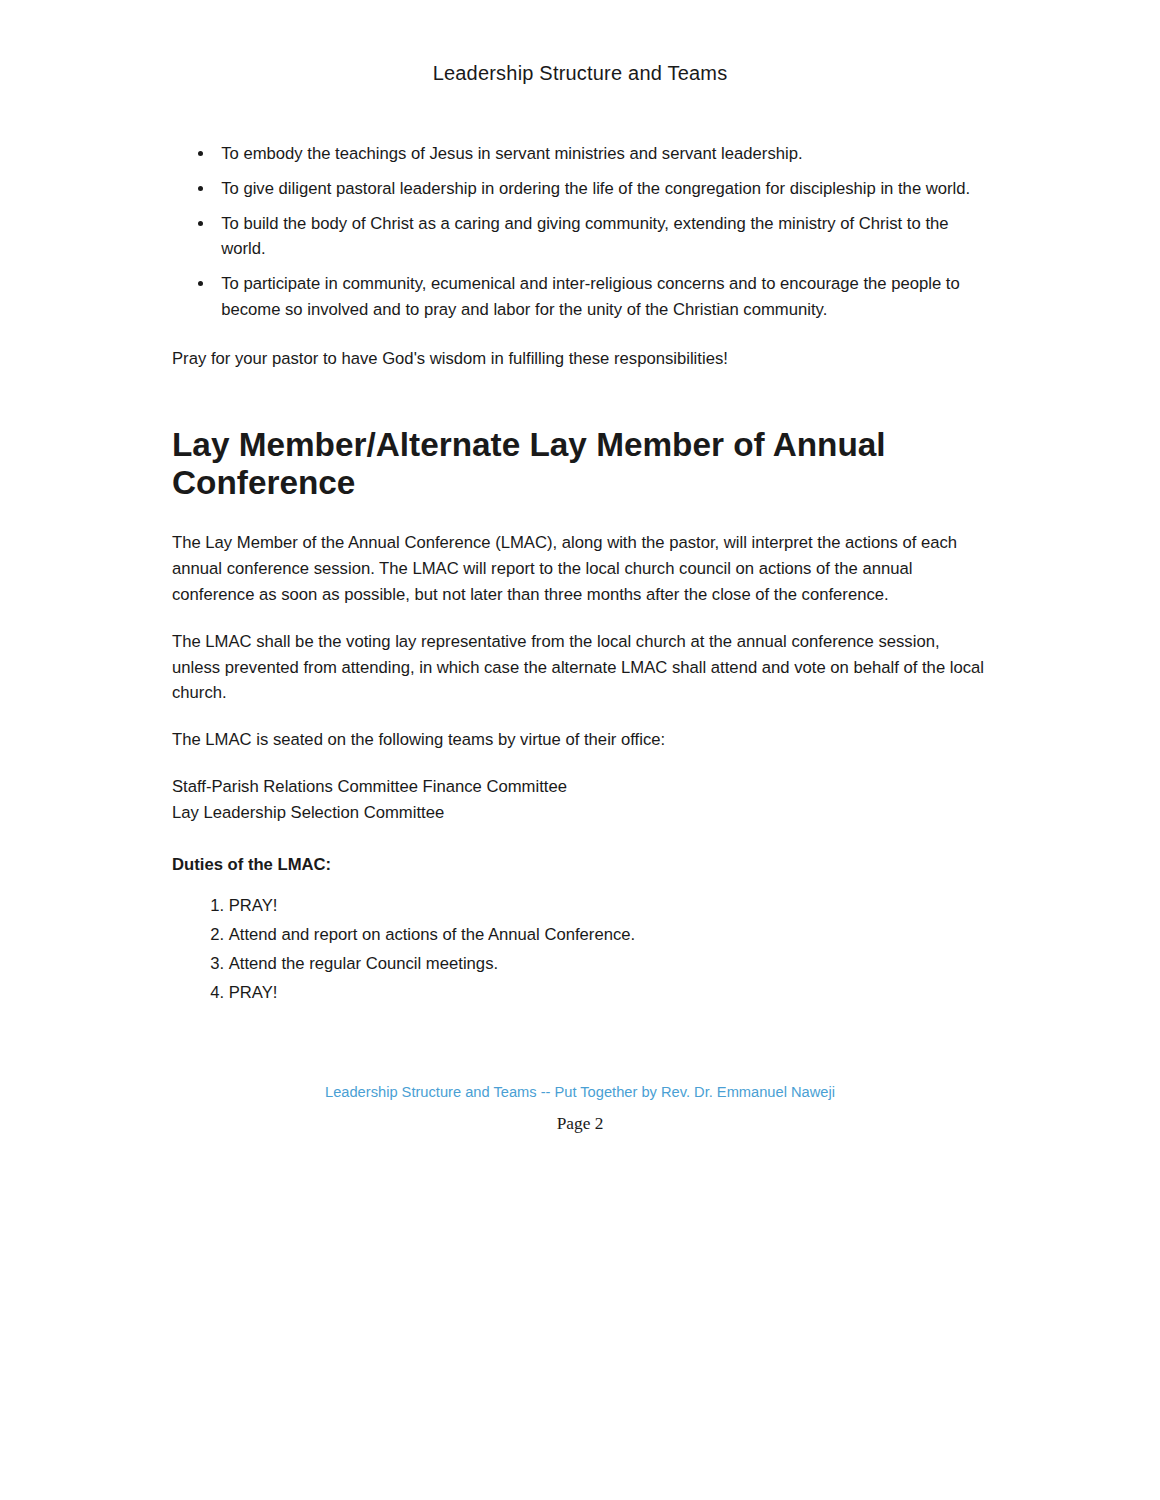Leadership Structure and Teams
To embody the teachings of Jesus in servant ministries and servant leadership.
To give diligent pastoral leadership in ordering the life of the congregation for discipleship in the world.
To build the body of Christ as a caring and giving community, extending the ministry of Christ to the world.
To participate in community, ecumenical and inter-religious concerns and to encourage the people to become so involved and to pray and labor for the unity of the Christian community.
Pray for your pastor to have God's wisdom in fulfilling these responsibilities!
Lay Member/Alternate Lay Member of Annual Conference
The Lay Member of the Annual Conference (LMAC), along with the pastor, will interpret the actions of each annual conference session. The LMAC will report to the local church council on actions of the annual conference as soon as possible, but not later than three months after the close of the conference.
The LMAC shall be the voting lay representative from the local church at the annual conference session, unless prevented from attending, in which case the alternate LMAC shall attend and vote on behalf of the local church.
The LMAC is seated on the following teams by virtue of their office:
Staff-Parish Relations Committee Finance Committee Lay Leadership Selection Committee
Duties of the LMAC:
PRAY!
Attend and report on actions of the Annual Conference.
Attend the regular Council meetings.
PRAY!
Leadership Structure and Teams -- Put Together by Rev. Dr. Emmanuel Naweji
Page 2